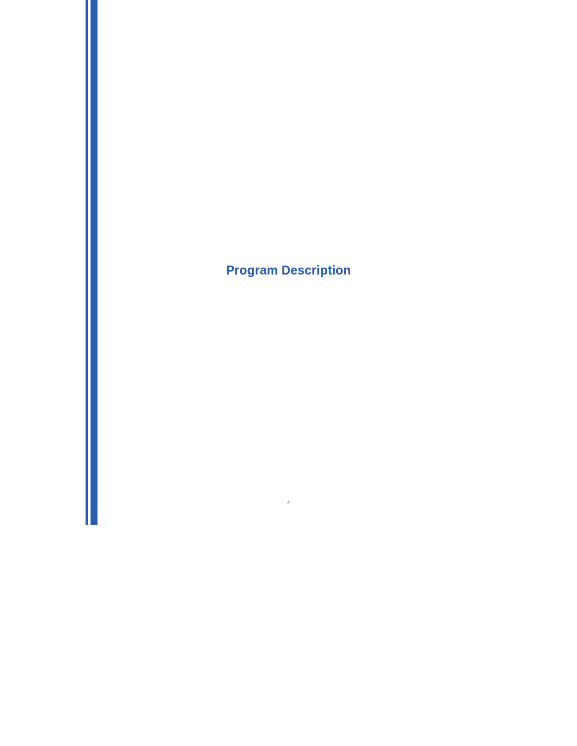Program Description
6